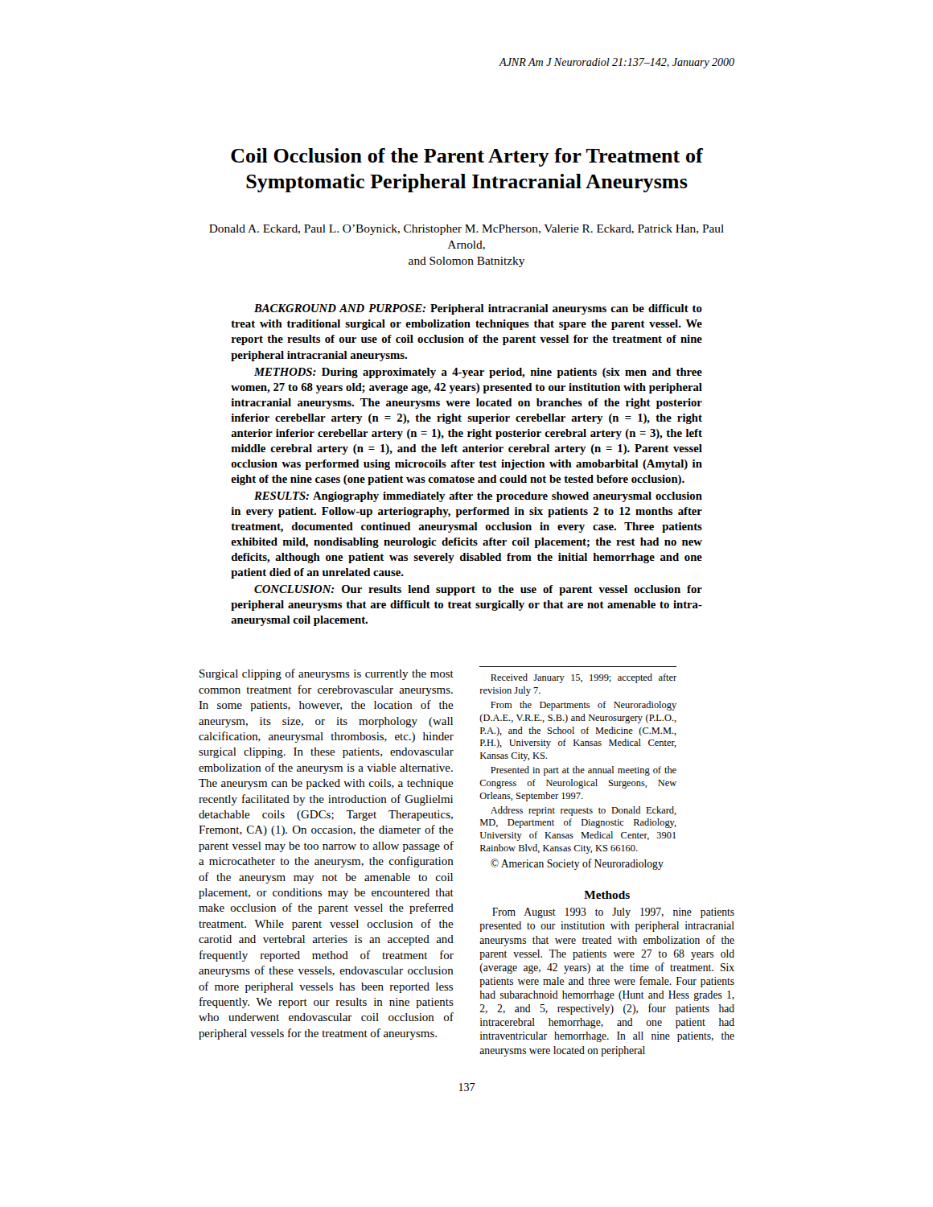AJNR Am J Neuroradiol 21:137–142, January 2000
Coil Occlusion of the Parent Artery for Treatment of
Symptomatic Peripheral Intracranial Aneurysms
Donald A. Eckard, Paul L. O’Boynick, Christopher M. McPherson, Valerie R. Eckard, Patrick Han, Paul Arnold,
and Solomon Batnitzky
BACKGROUND AND PURPOSE: Peripheral intracranial aneurysms can be difficult to treat with traditional surgical or embolization techniques that spare the parent vessel. We report the results of our use of coil occlusion of the parent vessel for the treatment of nine peripheral intracranial aneurysms.
METHODS: During approximately a 4-year period, nine patients (six men and three women, 27 to 68 years old; average age, 42 years) presented to our institution with peripheral intracranial aneurysms. The aneurysms were located on branches of the right posterior inferior cerebellar artery (n = 2), the right superior cerebellar artery (n = 1), the right anterior inferior cerebellar artery (n = 1), the right posterior cerebral artery (n = 3), the left middle cerebral artery (n = 1), and the left anterior cerebral artery (n = 1). Parent vessel occlusion was performed using microcoils after test injection with amobarbital (Amytal) in eight of the nine cases (one patient was comatose and could not be tested before occlusion).
RESULTS: Angiography immediately after the procedure showed aneurysmal occlusion in every patient. Follow-up arteriography, performed in six patients 2 to 12 months after treatment, documented continued aneurysmal occlusion in every case. Three patients exhibited mild, nondisabling neurologic deficits after coil placement; the rest had no new deficits, although one patient was severely disabled from the initial hemorrhage and one patient died of an unrelated cause.
CONCLUSION: Our results lend support to the use of parent vessel occlusion for peripheral aneurysms that are difficult to treat surgically or that are not amenable to intra-aneurysmal coil placement.
Surgical clipping of aneurysms is currently the most common treatment for cerebrovascular aneurysms. In some patients, however, the location of the aneurysm, its size, or its morphology (wall calcification, aneurysmal thrombosis, etc.) hinder surgical clipping. In these patients, endovascular embolization of the aneurysm is a viable alternative. The aneurysm can be packed with coils, a technique recently facilitated by the introduction of Guglielmi detachable coils (GDCs; Target Therapeutics, Fremont, CA) (1). On occasion, the diameter of the parent vessel may be too narrow to allow passage of a microcatheter to the aneurysm, the configuration of the aneurysm may not be amenable to coil placement, or conditions may be encountered that make occlusion of the parent vessel the preferred treatment. While parent vessel occlusion of the carotid and vertebral arteries is an accepted and frequently reported method of treatment for aneurysms of these vessels, endovascular occlusion of more peripheral vessels has been reported less frequently. We report our results in nine patients who underwent endovascular coil occlusion of peripheral vessels for the treatment of aneurysms.
Received January 15, 1999; accepted after revision July 7.
From the Departments of Neuroradiology (D.A.E., V.R.E., S.B.) and Neurosurgery (P.L.O., P.A.), and the School of Medicine (C.M.M., P.H.), University of Kansas Medical Center, Kansas City, KS.
Presented in part at the annual meeting of the Congress of Neurological Surgeons, New Orleans, September 1997.
Address reprint requests to Donald Eckard, MD, Department of Diagnostic Radiology, University of Kansas Medical Center, 3901 Rainbow Blvd, Kansas City, KS 66160.
© American Society of Neuroradiology
Methods
From August 1993 to July 1997, nine patients presented to our institution with peripheral intracranial aneurysms that were treated with embolization of the parent vessel. The patients were 27 to 68 years old (average age, 42 years) at the time of treatment. Six patients were male and three were female. Four patients had subarachnoid hemorrhage (Hunt and Hess grades 1, 2, 2, and 5, respectively) (2), four patients had intracerebral hemorrhage, and one patient had intraventricular hemorrhage. In all nine patients, the aneurysms were located on peripheral
137